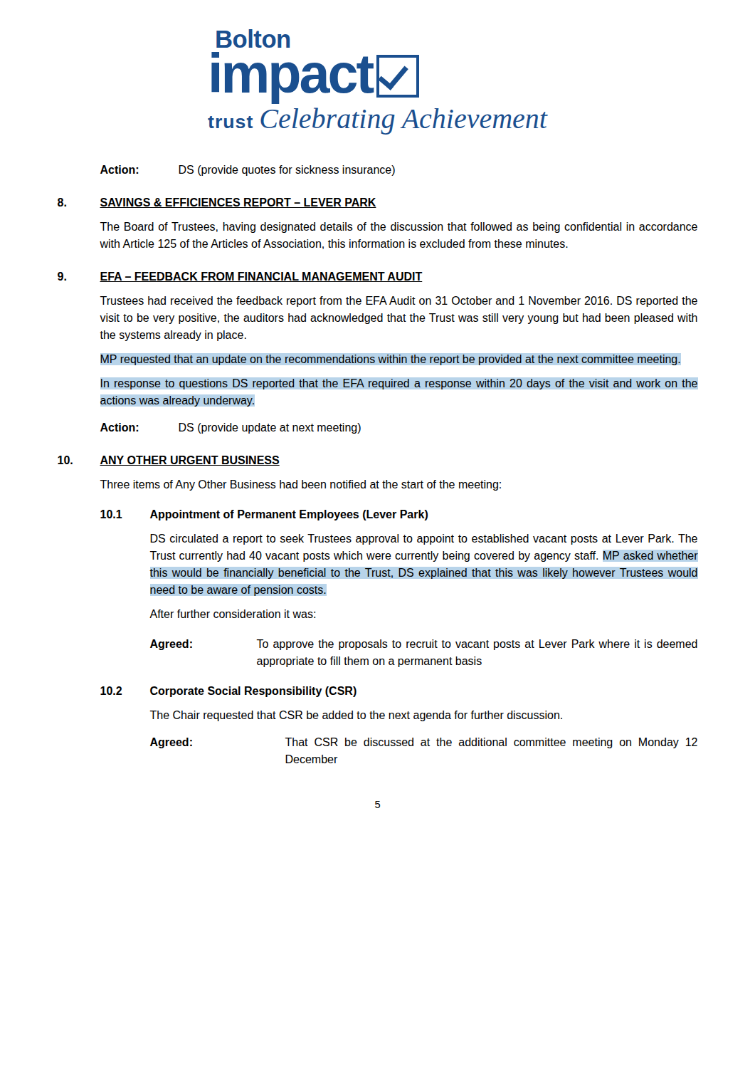Bolton
impact
trust Celebrating Achievement
Action: DS (provide quotes for sickness insurance)
8. Savings & Efficiences Report – Lever Park
The Board of Trustees, having designated details of the discussion that followed as being confidential in accordance with Article 125 of the Articles of Association, this information is excluded from these minutes.
9. EFA – Feedback from Financial Management Audit
Trustees had received the feedback report from the EFA Audit on 31 October and 1 November 2016. DS reported the visit to be very positive, the auditors had acknowledged that the Trust was still very young but had been pleased with the systems already in place.
MP requested that an update on the recommendations within the report be provided at the next committee meeting.
In response to questions DS reported that the EFA required a response within 20 days of the visit and work on the actions was already underway.
Action: DS (provide update at next meeting)
10. Any Other Urgent Business
Three items of Any Other Business had been notified at the start of the meeting:
10.1 Appointment of Permanent Employees (Lever Park)
DS circulated a report to seek Trustees approval to appoint to established vacant posts at Lever Park. The Trust currently had 40 vacant posts which were currently being covered by agency staff. MP asked whether this would be financially beneficial to the Trust, DS explained that this was likely however Trustees would need to be aware of pension costs.
After further consideration it was:
Agreed: To approve the proposals to recruit to vacant posts at Lever Park where it is deemed appropriate to fill them on a permanent basis
10.2 Corporate Social Responsibility (CSR)
The Chair requested that CSR be added to the next agenda for further discussion.
Agreed: That CSR be discussed at the additional committee meeting on Monday 12 December
5